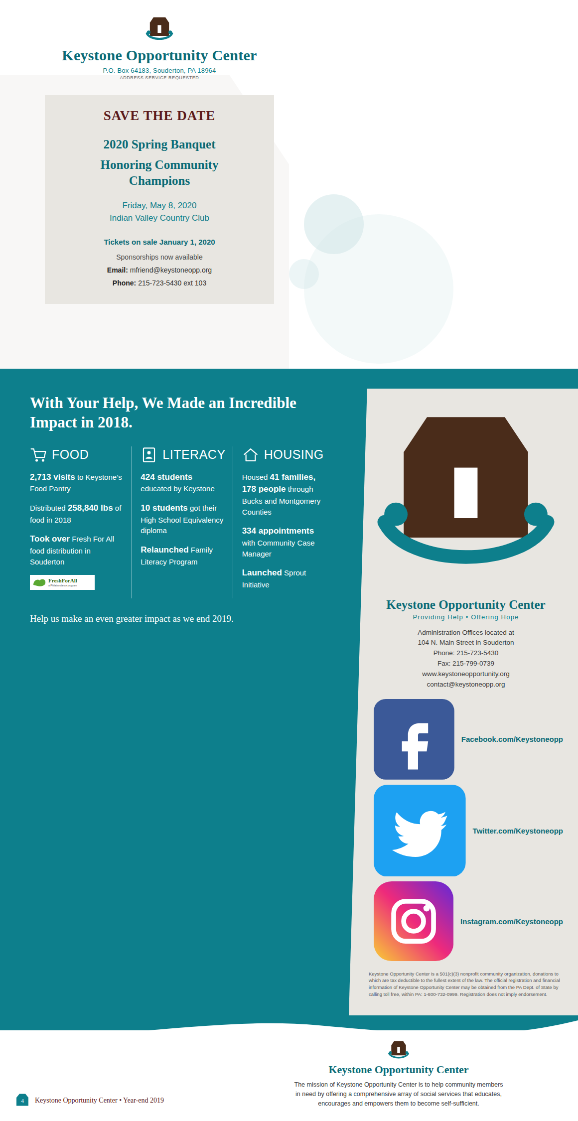Keystone Opportunity Center
P.O. Box 64183, Souderton, PA 18964 ADDRESS SERVICE REQUESTED
SAVE THE DATE
2020 Spring Banquet Honoring Community
Champions
Friday, May 8, 2020
Indian Valley Country Club
Tickets on sale January 1, 2020
Sponsorships now available
Email: mfriend@keystoneopp.org
Phone: 215-723-5430 ext 103
With Your Help, We Made an Incredible
Impact in 2018.
FOOD
2,713 visits to Keystone’s Food Pantry
Distributed 258,840 lbs of food in 2018
Took over Fresh For All food distribution in Souderton
FreshForAll a Philabundance program
LITERACY
424 students educated by Keystone
10 students got their High School Equivalency diploma
Relaunched Family Literacy Program
HOUSING
Housed 41 families, 178 people through Bucks and Montgomery Counties
334 appointments with Community Case Manager
Launched Sprout Initiative
Help us make an even greater impact as we end 2019.
Keystone Opportunity Center
Providing Help • Offering Hope
Administration Offices located at
104 N. Main Street in Souderton
Phone: 215-723-5430
Fax: 215-799-0739
www.keystoneopportunity.org
contact@keystoneopp.org
Facebook.com/Keystoneopp
Twitter.com/Keystoneopp
Instagram.com/Keystoneopp
Keystone Opportunity Center is a 501(c)(3) nonprofit community organization, donations to which are tax deductible to the fullest extent of the law. The official registration and financial information of Keystone Opportunity Center may be obtained from the PA Dept. of State by calling toll free, within PA: 1-800-732-0999. Registration does not imply endorsement.
4 Keystone Opportunity Center • Year-end 2019
Keystone Opportunity Center
The mission of Keystone Opportunity Center is to help community members
in need by offering a comprehensive array of social services that educates,
encourages and empowers them to become self-sufficient.